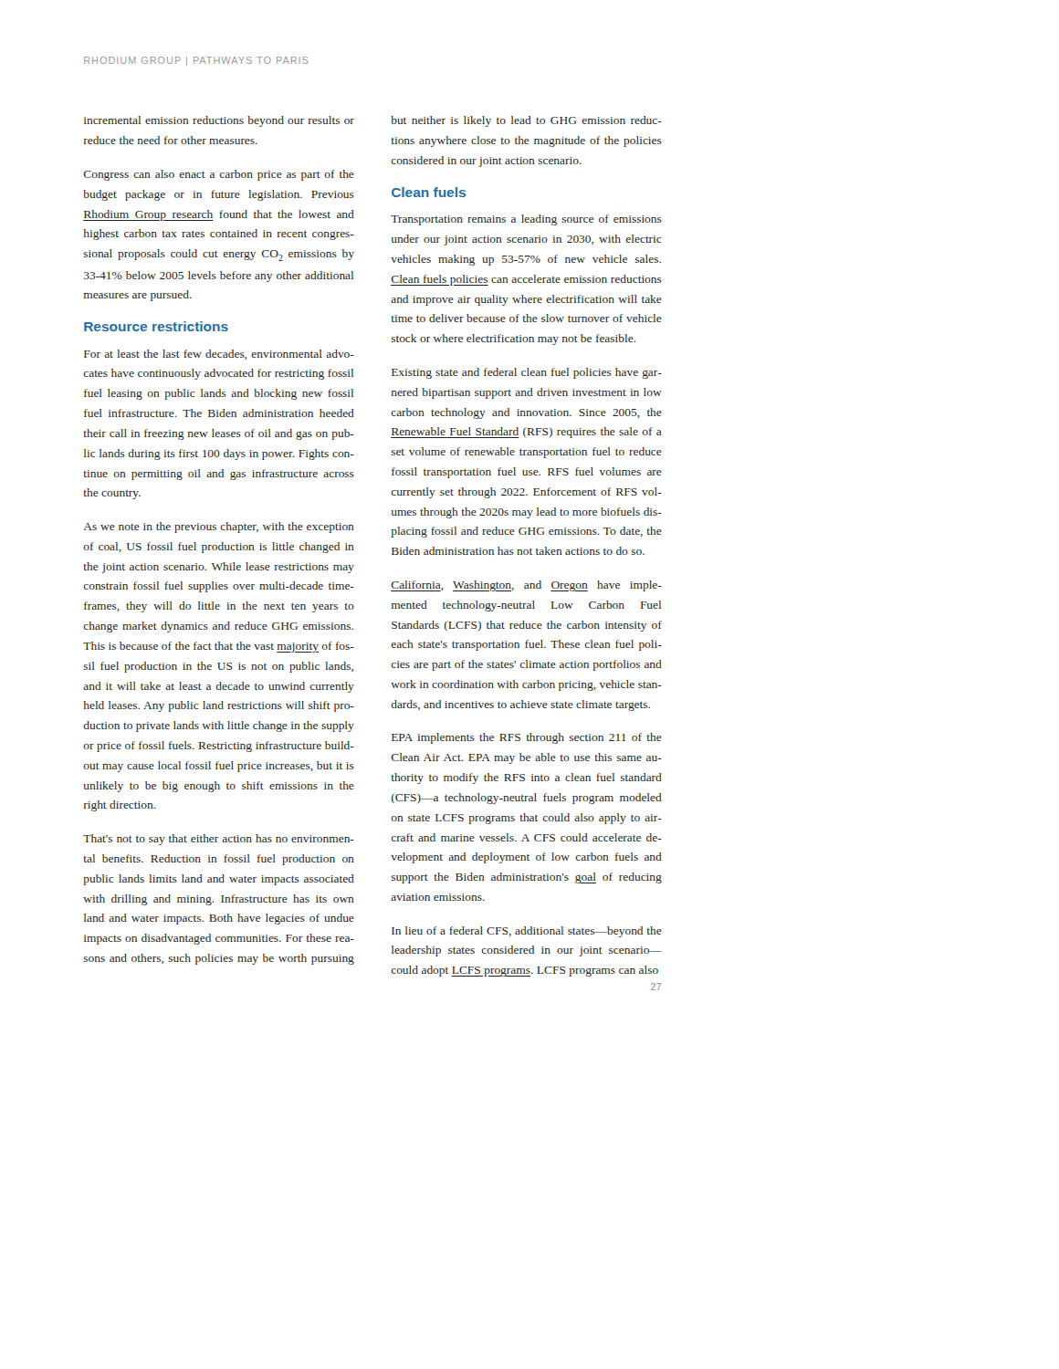Rhodium Group | Pathways to Paris
incremental emission reductions beyond our results or reduce the need for other measures.
Congress can also enact a carbon price as part of the budget package or in future legislation. Previous Rhodium Group research found that the lowest and highest carbon tax rates contained in recent congressional proposals could cut energy CO2 emissions by 33-41% below 2005 levels before any other additional measures are pursued.
Resource restrictions
For at least the last few decades, environmental advocates have continuously advocated for restricting fossil fuel leasing on public lands and blocking new fossil fuel infrastructure. The Biden administration heeded their call in freezing new leases of oil and gas on public lands during its first 100 days in power. Fights continue on permitting oil and gas infrastructure across the country.
As we note in the previous chapter, with the exception of coal, US fossil fuel production is little changed in the joint action scenario. While lease restrictions may constrain fossil fuel supplies over multi-decade timeframes, they will do little in the next ten years to change market dynamics and reduce GHG emissions. This is because of the fact that the vast majority of fossil fuel production in the US is not on public lands, and it will take at least a decade to unwind currently held leases. Any public land restrictions will shift production to private lands with little change in the supply or price of fossil fuels. Restricting infrastructure build-out may cause local fossil fuel price increases, but it is unlikely to be big enough to shift emissions in the right direction.
That's not to say that either action has no environmental benefits. Reduction in fossil fuel production on public lands limits land and water impacts associated with drilling and mining. Infrastructure has its own land and water impacts. Both have legacies of undue impacts on disadvantaged communities. For these reasons and others, such policies may be worth pursuing but neither is likely to lead to GHG emission reductions anywhere close to the magnitude of the policies considered in our joint action scenario.
Clean fuels
Transportation remains a leading source of emissions under our joint action scenario in 2030, with electric vehicles making up 53-57% of new vehicle sales. Clean fuels policies can accelerate emission reductions and improve air quality where electrification will take time to deliver because of the slow turnover of vehicle stock or where electrification may not be feasible.
Existing state and federal clean fuel policies have garnered bipartisan support and driven investment in low carbon technology and innovation. Since 2005, the Renewable Fuel Standard (RFS) requires the sale of a set volume of renewable transportation fuel to reduce fossil transportation fuel use. RFS fuel volumes are currently set through 2022. Enforcement of RFS volumes through the 2020s may lead to more biofuels displacing fossil and reduce GHG emissions. To date, the Biden administration has not taken actions to do so.
California, Washington, and Oregon have implemented technology-neutral Low Carbon Fuel Standards (LCFS) that reduce the carbon intensity of each state's transportation fuel. These clean fuel policies are part of the states' climate action portfolios and work in coordination with carbon pricing, vehicle standards, and incentives to achieve state climate targets.
EPA implements the RFS through section 211 of the Clean Air Act. EPA may be able to use this same authority to modify the RFS into a clean fuel standard (CFS)—a technology-neutral fuels program modeled on state LCFS programs that could also apply to aircraft and marine vessels. A CFS could accelerate development and deployment of low carbon fuels and support the Biden administration's goal of reducing aviation emissions.
In lieu of a federal CFS, additional states—beyond the leadership states considered in our joint scenario—could adopt LCFS programs. LCFS programs can also
27